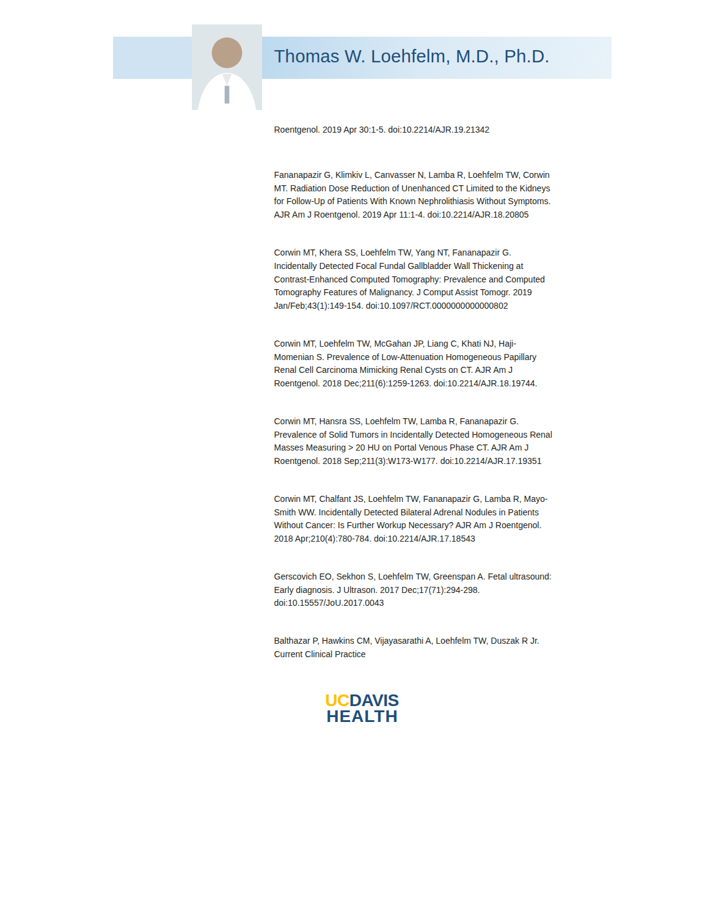Thomas W. Loehfelm, M.D., Ph.D.
Roentgenol. 2019 Apr 30:1-5. doi:10.2214/AJR.19.21342
Fananapazir G, Klimkiv L, Canvasser N, Lamba R, Loehfelm TW, Corwin MT. Radiation Dose Reduction of Unenhanced CT Limited to the Kidneys for Follow-Up of Patients With Known Nephrolithiasis Without Symptoms. AJR Am J Roentgenol. 2019 Apr 11:1-4. doi:10.2214/AJR.18.20805
Corwin MT, Khera SS, Loehfelm TW, Yang NT, Fananapazir G. Incidentally Detected Focal Fundal Gallbladder Wall Thickening at Contrast-Enhanced Computed Tomography: Prevalence and Computed Tomography Features of Malignancy. J Comput Assist Tomogr. 2019 Jan/Feb;43(1):149-154. doi:10.1097/RCT.0000000000000802
Corwin MT, Loehfelm TW, McGahan JP, Liang C, Khati NJ, Haji-Momenian S. Prevalence of Low-Attenuation Homogeneous Papillary Renal Cell Carcinoma Mimicking Renal Cysts on CT. AJR Am J Roentgenol. 2018 Dec;211(6):1259-1263. doi:10.2214/AJR.18.19744.
Corwin MT, Hansra SS, Loehfelm TW, Lamba R, Fananapazir G. Prevalence of Solid Tumors in Incidentally Detected Homogeneous Renal Masses Measuring > 20 HU on Portal Venous Phase CT. AJR Am J Roentgenol. 2018 Sep;211(3):W173-W177. doi:10.2214/AJR.17.19351
Corwin MT, Chalfant JS, Loehfelm TW, Fananapazir G, Lamba R, Mayo-Smith WW. Incidentally Detected Bilateral Adrenal Nodules in Patients Without Cancer: Is Further Workup Necessary? AJR Am J Roentgenol. 2018 Apr;210(4):780-784. doi:10.2214/AJR.17.18543
Gerscovich EO, Sekhon S, Loehfelm TW, Greenspan A. Fetal ultrasound: Early diagnosis. J Ultrason. 2017 Dec;17(71):294-298. doi:10.15557/JoU.2017.0043
Balthazar P, Hawkins CM, Vijayasarathi A, Loehfelm TW, Duszak R Jr. Current Clinical Practice
UC DAVIS
HEALTH